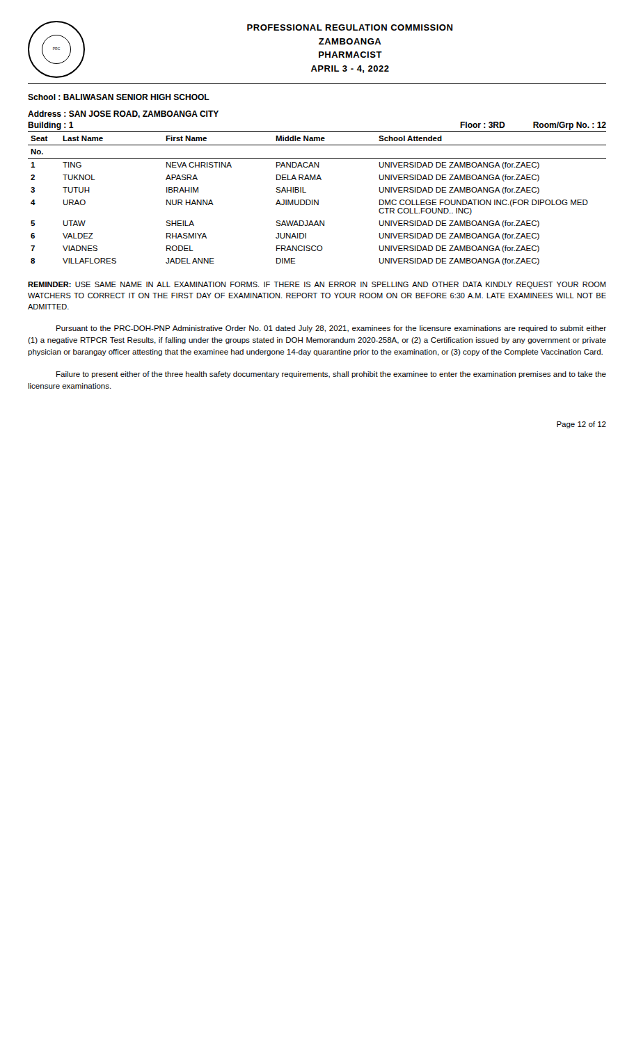PRC
PROFESSIONAL REGULATION COMMISSION
ZAMBOANGA
PHARMACIST
APRIL 3 - 4, 2022
School : BALIWASAN SENIOR HIGH SCHOOL
Address : SAN JOSE ROAD, ZAMBOANGA CITY
Building : 1
Floor : 3RD
Room/Grp No. : 12
| Seat | Last Name | First Name | Middle Name | School Attended |
| --- | --- | --- | --- | --- |
| No. | |
| 1 | TING | NEVA CHRISTINA | PANDACAN | UNIVERSIDAD DE ZAMBOANGA (for.ZAEC) |
| 2 | TUKNOL | APASRA | DELA RAMA | UNIVERSIDAD DE ZAMBOANGA (for.ZAEC) |
| 3 | TUTUH | IBRAHIM | SAHIBIL | UNIVERSIDAD DE ZAMBOANGA (for.ZAEC) |
| 4 | URAO | NUR HANNA | AJIMUDDIN | DMC COLLEGE FOUNDATION INC.(FOR DIPOLOG MED CTR COLL.FOUND.. INC) |
| 5 | UTAW | SHEILA | SAWADJAAN | UNIVERSIDAD DE ZAMBOANGA (for.ZAEC) |
| 6 | VALDEZ | RHASMIYA | JUNAIDI | UNIVERSIDAD DE ZAMBOANGA (for.ZAEC) |
| 7 | VIADNES | RODEL | FRANCISCO | UNIVERSIDAD DE ZAMBOANGA (for.ZAEC) |
| 8 | VILLAFLORES | JADEL ANNE | DIME | UNIVERSIDAD DE ZAMBOANGA (for.ZAEC) |
REMINDER: USE SAME NAME IN ALL EXAMINATION FORMS. IF THERE IS AN ERROR IN SPELLING AND OTHER DATA KINDLY REQUEST YOUR ROOM WATCHERS TO CORRECT IT ON THE FIRST DAY OF EXAMINATION. REPORT TO YOUR ROOM ON OR BEFORE 6:30 A.M. LATE EXAMINEES WILL NOT BE ADMITTED.
Pursuant to the PRC-DOH-PNP Administrative Order No. 01 dated July 28, 2021, examinees for the licensure examinations are required to submit either (1) a negative RTPCR Test Results, if falling under the groups stated in DOH Memorandum 2020-258A, or (2) a Certification issued by any government or private physician or barangay officer attesting that the examinee had undergone 14-day quarantine prior to the examination, or (3) copy of the Complete Vaccination Card.
Failure to present either of the three health safety documentary requirements, shall prohibit the examinee to enter the examination premises and to take the licensure examinations.
Page 12 of 12